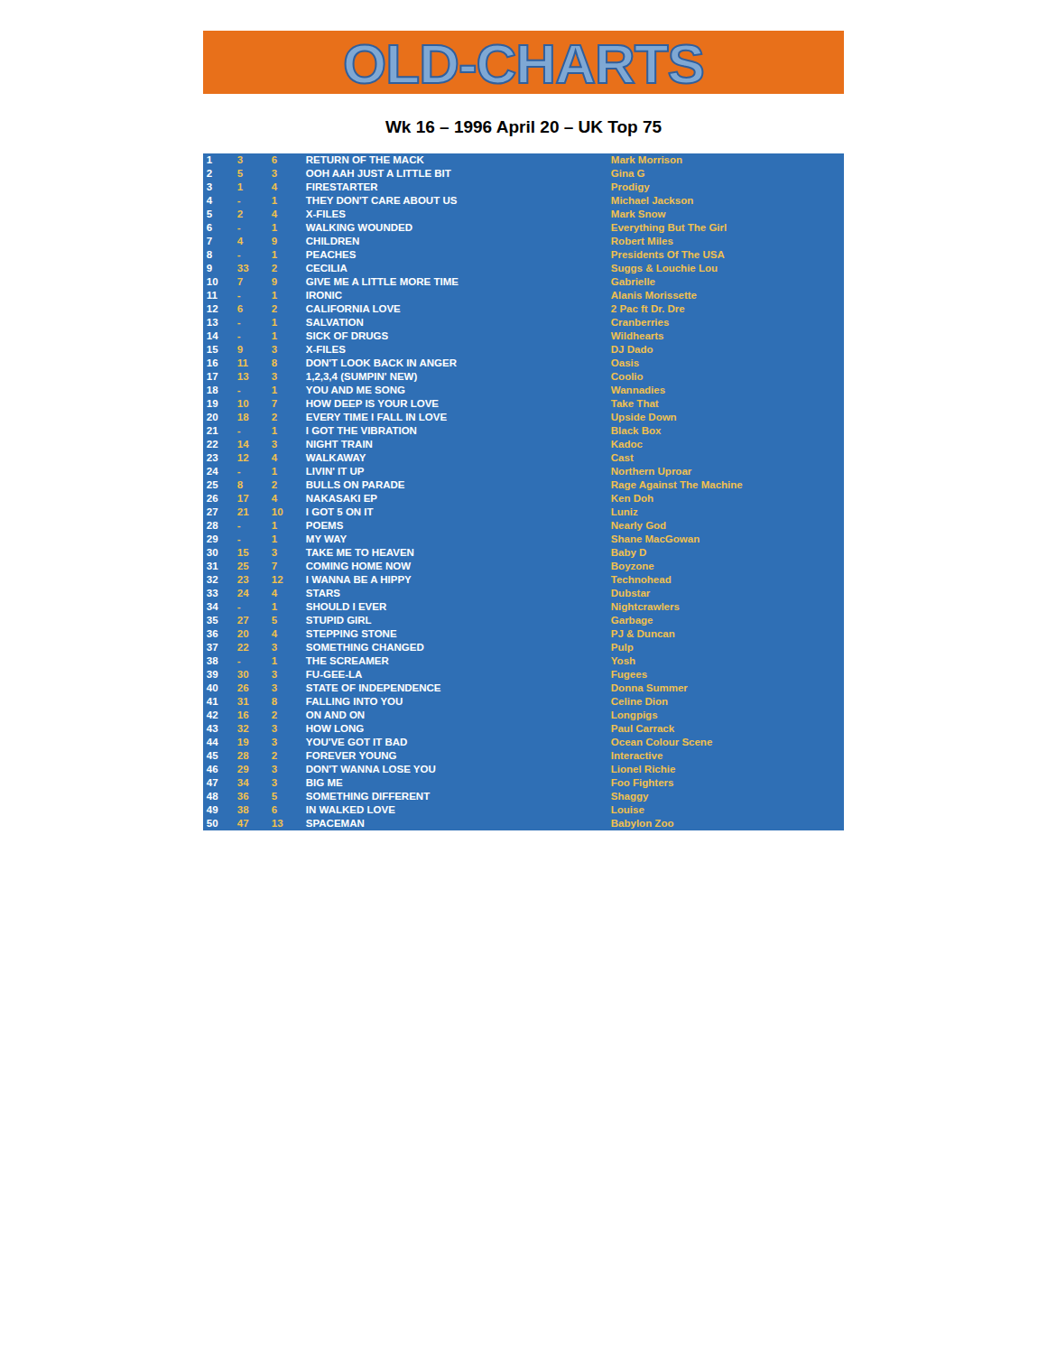OLD-CHARTS
Wk 16 – 1996 April 20 – UK Top 75
| 1 | 3 | 6 | RETURN OF THE MACK | Mark Morrison |
| 2 | 5 | 3 | OOH AAH JUST A LITTLE BIT | Gina G |
| 3 | 1 | 4 | FIRESTARTER | Prodigy |
| 4 | - | 1 | THEY DON'T CARE ABOUT US | Michael Jackson |
| 5 | 2 | 4 | X-FILES | Mark Snow |
| 6 | - | 1 | WALKING WOUNDED | Everything But The Girl |
| 7 | 4 | 9 | CHILDREN | Robert Miles |
| 8 | - | 1 | PEACHES | Presidents Of The USA |
| 9 | 33 | 2 | CECILIA | Suggs & Louchie Lou |
| 10 | 7 | 9 | GIVE ME A LITTLE MORE TIME | Gabrielle |
| 11 | - | 1 | IRONIC | Alanis Morissette |
| 12 | 6 | 2 | CALIFORNIA LOVE | 2 Pac ft Dr. Dre |
| 13 | - | 1 | SALVATION | Cranberries |
| 14 | - | 1 | SICK OF DRUGS | Wildhearts |
| 15 | 9 | 3 | X-FILES | DJ Dado |
| 16 | 11 | 8 | DON'T LOOK BACK IN ANGER | Oasis |
| 17 | 13 | 3 | 1,2,3,4 (SUMPIN' NEW) | Coolio |
| 18 | - | 1 | YOU AND ME SONG | Wannadies |
| 19 | 10 | 7 | HOW DEEP IS YOUR LOVE | Take That |
| 20 | 18 | 2 | EVERY TIME I FALL IN LOVE | Upside Down |
| 21 | - | 1 | I GOT THE VIBRATION | Black Box |
| 22 | 14 | 3 | NIGHT TRAIN | Kadoc |
| 23 | 12 | 4 | WALKAWAY | Cast |
| 24 | - | 1 | LIVIN' IT UP | Northern Uproar |
| 25 | 8 | 2 | BULLS ON PARADE | Rage Against The Machine |
| 26 | 17 | 4 | NAKASAKI EP | Ken Doh |
| 27 | 21 | 10 | I GOT 5 ON IT | Luniz |
| 28 | - | 1 | POEMS | Nearly God |
| 29 | - | 1 | MY WAY | Shane MacGowan |
| 30 | 15 | 3 | TAKE ME TO HEAVEN | Baby D |
| 31 | 25 | 7 | COMING HOME NOW | Boyzone |
| 32 | 23 | 12 | I WANNA BE A HIPPY | Technohead |
| 33 | 24 | 4 | STARS | Dubstar |
| 34 | - | 1 | SHOULD I EVER | Nightcrawlers |
| 35 | 27 | 5 | STUPID GIRL | Garbage |
| 36 | 20 | 4 | STEPPING STONE | PJ & Duncan |
| 37 | 22 | 3 | SOMETHING CHANGED | Pulp |
| 38 | - | 1 | THE SCREAMER | Yosh |
| 39 | 30 | 3 | FU-GEE-LA | Fugees |
| 40 | 26 | 3 | STATE OF INDEPENDENCE | Donna Summer |
| 41 | 31 | 8 | FALLING INTO YOU | Celine Dion |
| 42 | 16 | 2 | ON AND ON | Longpigs |
| 43 | 32 | 3 | HOW LONG | Paul Carrack |
| 44 | 19 | 3 | YOU'VE GOT IT BAD | Ocean Colour Scene |
| 45 | 28 | 2 | FOREVER YOUNG | Interactive |
| 46 | 29 | 3 | DON'T WANNA LOSE YOU | Lionel Richie |
| 47 | 34 | 3 | BIG ME | Foo Fighters |
| 48 | 36 | 5 | SOMETHING DIFFERENT | Shaggy |
| 49 | 38 | 6 | IN WALKED LOVE | Louise |
| 50 | 47 | 13 | SPACEMAN | Babylon Zoo |